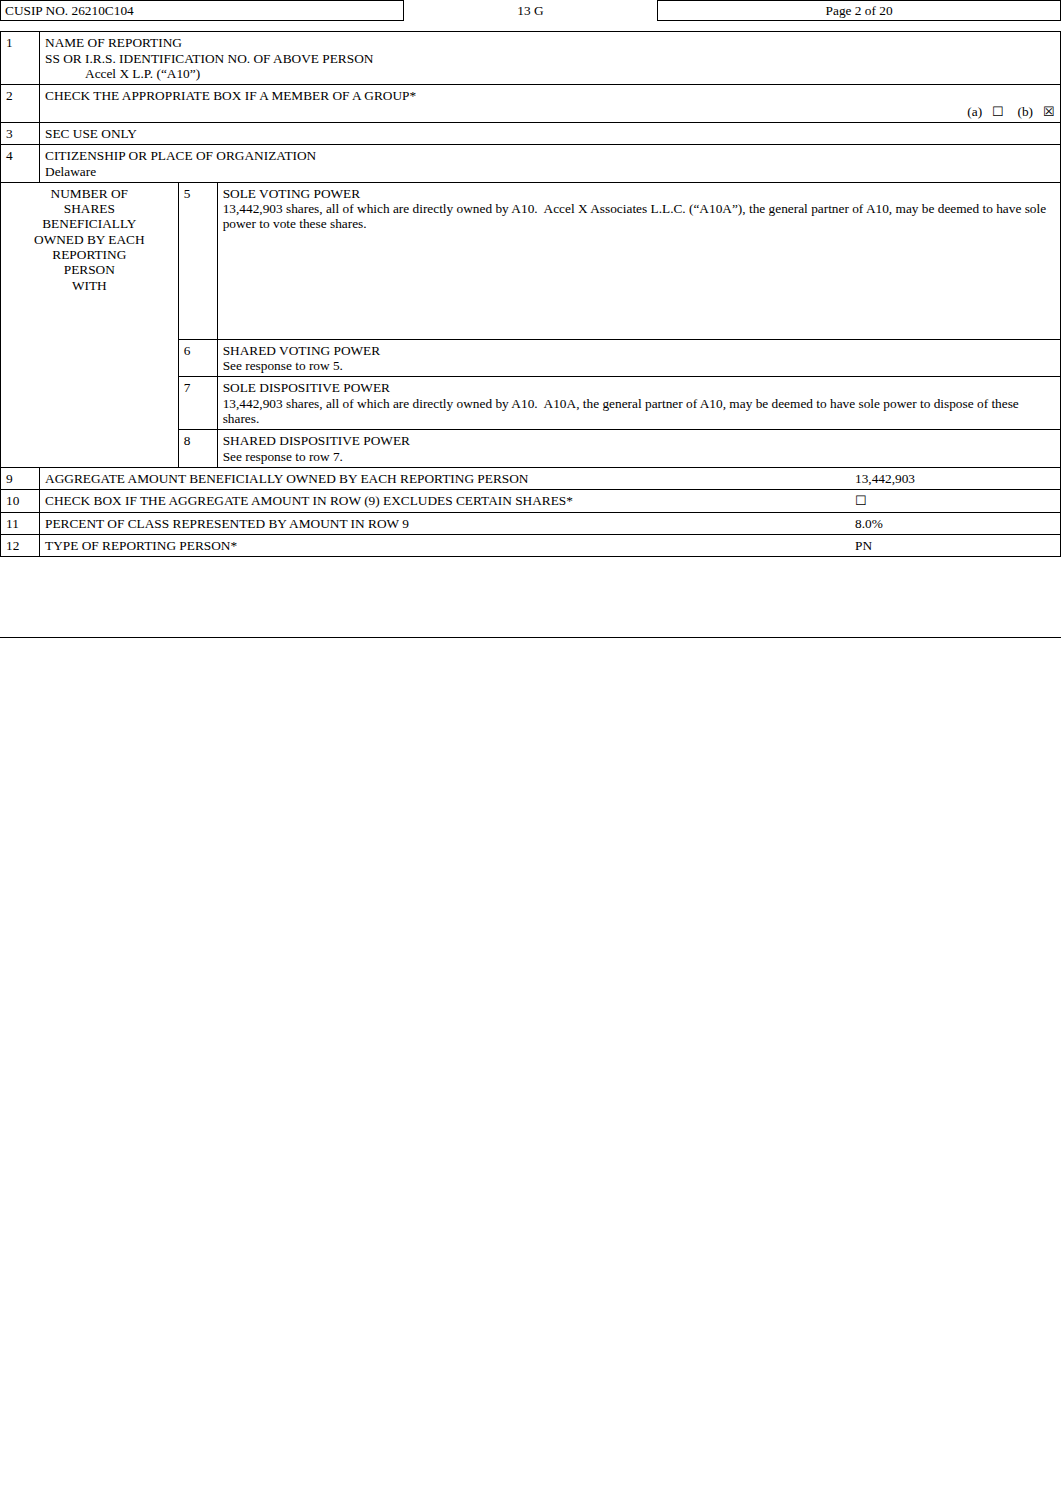| CUSIP NO. 26210C104 | 13 G | Page 2 of 20 |
| 1 | NAME OF REPORTING SS OR I.R.S. IDENTIFICATION NO. OF ABOVE PERSON Accel X L.P. (“A10”) |
| 2 | CHECK THE APPROPRIATE BOX IF A MEMBER OF A GROUP* (a) ☐ (b) ☒ |
| 3 | SEC USE ONLY |
| 4 | CITIZENSHIP OR PLACE OF ORGANIZATION Delaware |
| NUMBER OF SHARES BENEFICIALLY OWNED BY EACH REPORTING PERSON WITH | 5 | SOLE VOTING POWER 13,442,903 shares, all of which are directly owned by A10. Accel X Associates L.L.C. (“A10A”), the general partner of A10, may be deemed to have sole power to vote these shares. |
| 6 | SHARED VOTING POWER See response to row 5. |
| 7 | SOLE DISPOSITIVE POWER 13,442,903 shares, all of which are directly owned by A10. A10A, the general partner of A10, may be deemed to have sole power to dispose of these shares. |
| 8 | SHARED DISPOSITIVE POWER See response to row 7. |
| 9 | / AGGREGATE AMOUNT BENEFICIALLY OWNED BY EACH REPORTING PERSON / 13,442,903 / |
| 10 | / CHECK BOX IF THE AGGREGATE AMOUNT IN ROW (9) EXCLUDES CERTAIN SHARES* / ☐ / |
| 11 | / PERCENT OF CLASS REPRESENTED BY AMOUNT IN ROW 9 / 8.0% / |
| 12 | / TYPE OF REPORTING PERSON* / PN / |